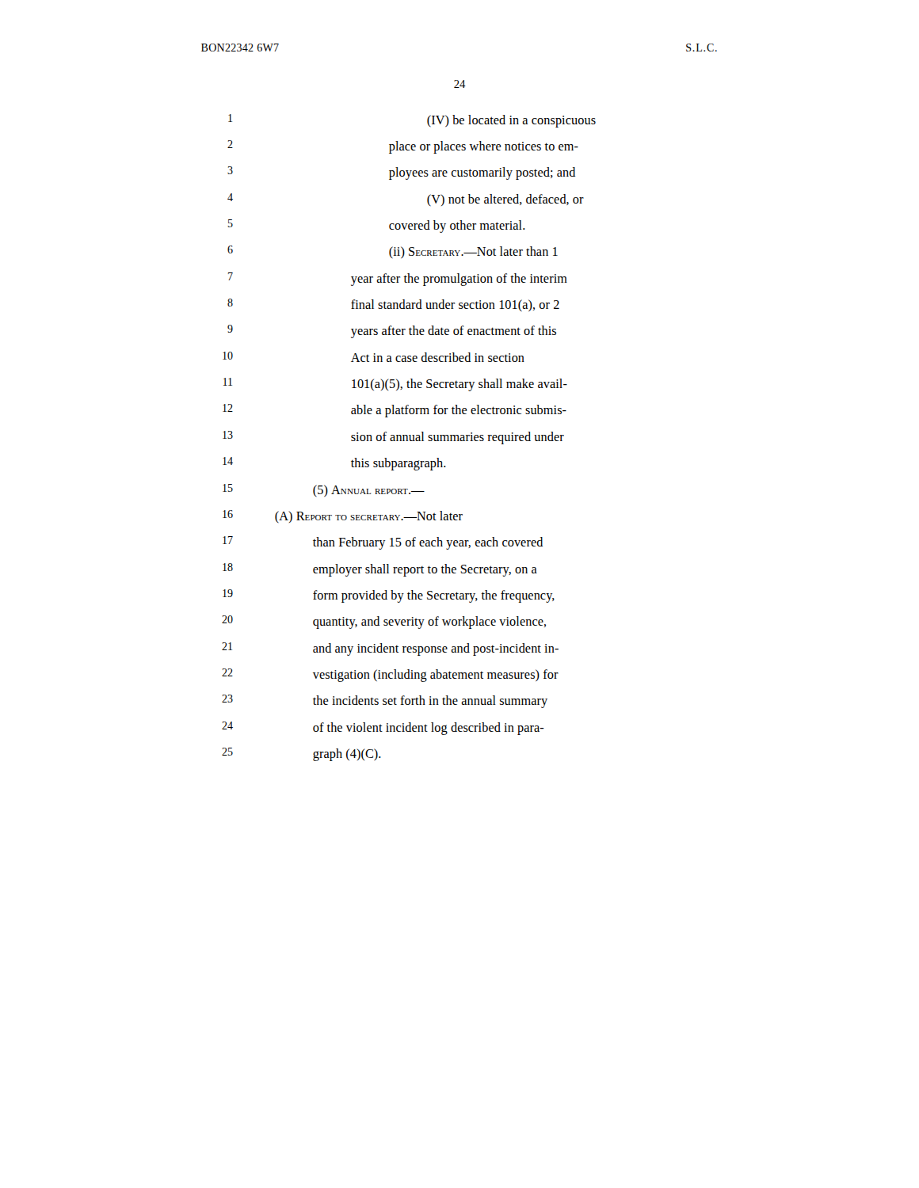BON22342 6W7
S.L.C.
24
| 1 | (IV) be located in a conspicuous |
| 2 | place or places where notices to em- |
| 3 | ployees are customarily posted; and |
| 4 | (V) not be altered, defaced, or |
| 5 | covered by other material. |
| 6 | (ii) Secretary .—Not later than 1 |
| 7 | year after the promulgation of the interim |
| 8 | final standard under section 101(a), or 2 |
| 9 | years after the date of enactment of this |
| 10 | Act in a case described in section |
| 11 | 101(a)(5), the Secretary shall make avail- |
| 12 | able a platform for the electronic submis- |
| 13 | sion of annual summaries required under |
| 14 | this subparagraph. |
| 15 | (5) Annual report .— |
| 16 | (A) Report to secretary .—Not later |
| 17 | than February 15 of each year, each covered |
| 18 | employer shall report to the Secretary, on a |
| 19 | form provided by the Secretary, the frequency, |
| 20 | quantity, and severity of workplace violence, |
| 21 | and any incident response and post-incident in- |
| 22 | vestigation (including abatement measures) for |
| 23 | the incidents set forth in the annual summary |
| 24 | of the violent incident log described in para- |
| 25 | graph (4)(C). |